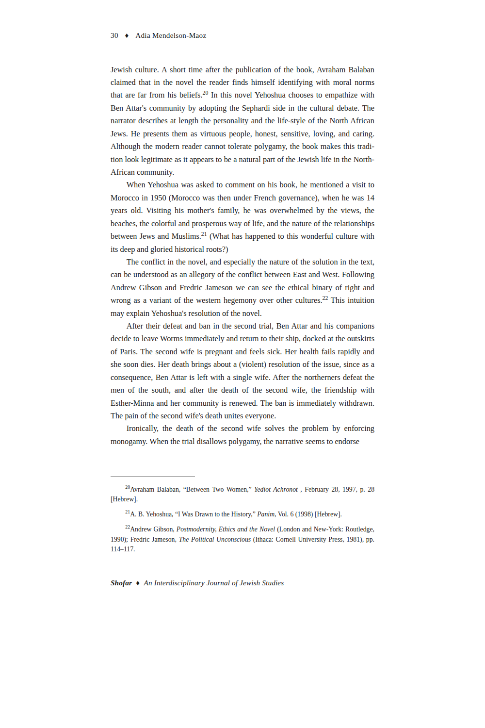30♦Adia Mendelson-Maoz
Jewish culture. A short time after the publication of the book, Avraham Balaban claimed that in the novel the reader finds himself identifying with moral norms that are far from his beliefs.20 In this novel Yehoshua chooses to empathize with Ben Attar's community by adopting the Sephardi side in the cultural debate. The narrator describes at length the personality and the life-style of the North African Jews. He presents them as virtuous people, honest, sensitive, loving, and caring. Although the modern reader cannot tolerate polygamy, the book makes this tradition look legitimate as it appears to be a natural part of the Jewish life in the North-African community.
When Yehoshua was asked to comment on his book, he mentioned a visit to Morocco in 1950 (Morocco was then under French governance), when he was 14 years old. Visiting his mother's family, he was overwhelmed by the views, the beaches, the colorful and prosperous way of life, and the nature of the relationships between Jews and Muslims.21 (What has happened to this wonderful culture with its deep and gloried historical roots?)
The conflict in the novel, and especially the nature of the solution in the text, can be understood as an allegory of the conflict between East and West. Following Andrew Gibson and Fredric Jameson we can see the ethical binary of right and wrong as a variant of the western hegemony over other cultures.22 This intuition may explain Yehoshua's resolution of the novel.
After their defeat and ban in the second trial, Ben Attar and his companions decide to leave Worms immediately and return to their ship, docked at the outskirts of Paris. The second wife is pregnant and feels sick. Her health fails rapidly and she soon dies. Her death brings about a (violent) resolution of the issue, since as a consequence, Ben Attar is left with a single wife. After the northerners defeat the men of the south, and after the death of the second wife, the friendship with Esther-Minna and her community is renewed. The ban is immediately withdrawn. The pain of the second wife's death unites everyone.
Ironically, the death of the second wife solves the problem by enforcing monogamy. When the trial disallows polygamy, the narrative seems to endorse
20Avraham Balaban, “Between Two Women,” Yediot Achronot , February 28, 1997, p. 28 [Hebrew].
21A. B. Yehoshua, “I Was Drawn to the History,” Panim, Vol. 6 (1998) [Hebrew].
22Andrew Gibson, Postmodernity, Ethics and the Novel (London and New-York: Routledge, 1990); Fredric Jameson, The Political Unconscious (Ithaca: Cornell University Press, 1981), pp. 114–117.
Shofar♦An Interdisciplinary Journal of Jewish Studies